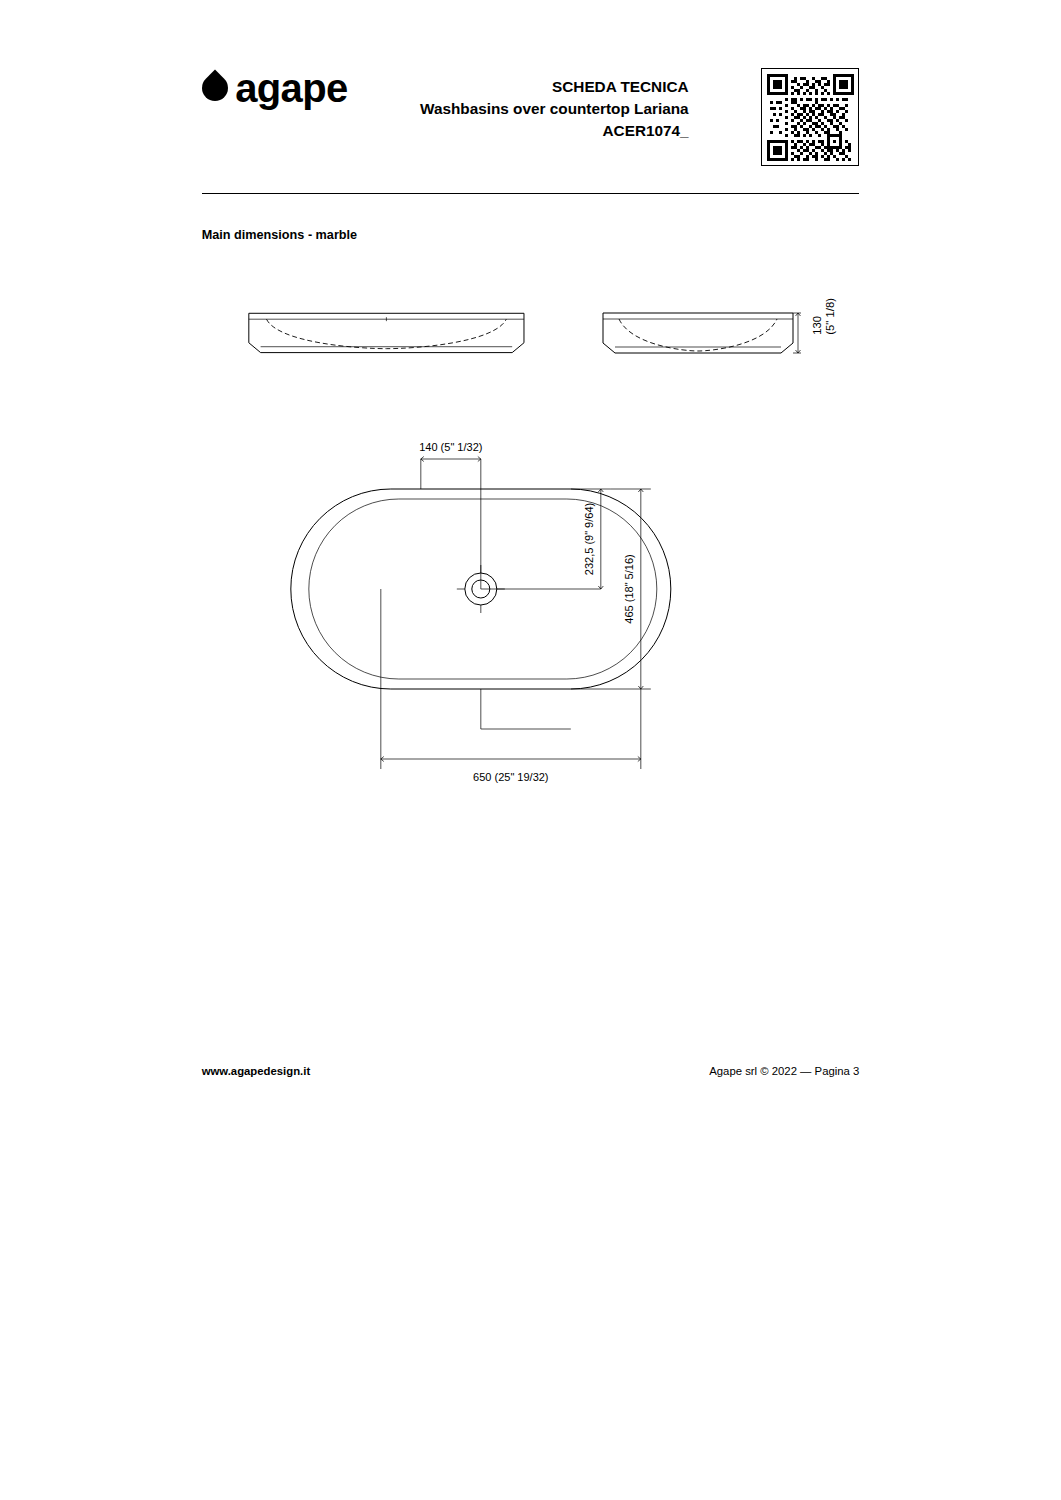agape
SCHEDA TECNICA
Washbasins over countertop Lariana
ACER1074_
Main dimensions - marble
130
(5" 1/8)
140 (5" 1/32) 232,5 (9" 9/64) 465 (18" 5/16) 650 (25" 19/32)
www.agapedesign.it
Agape srl © 2022 — Pagina 3